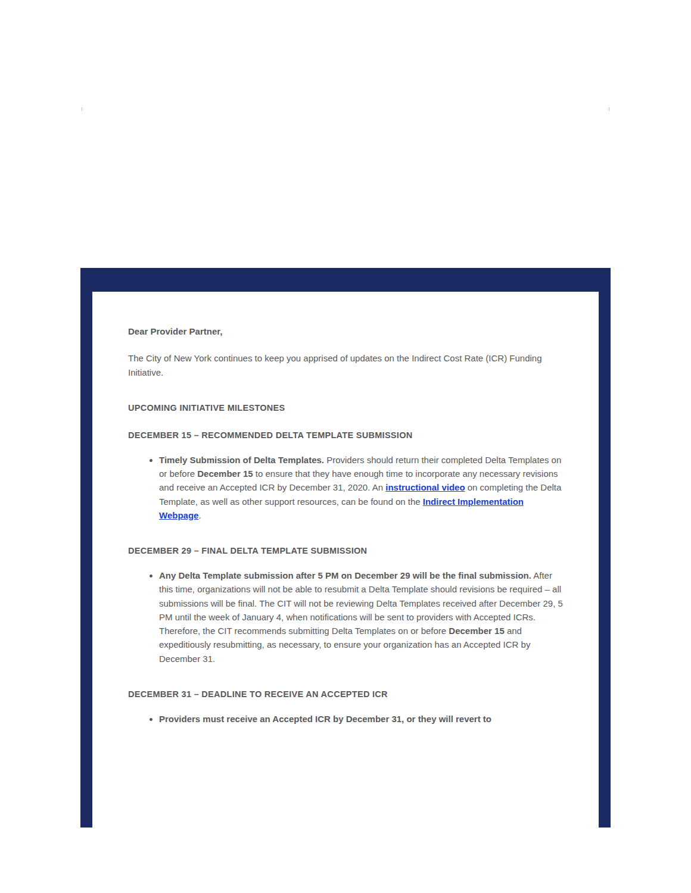Dear Provider Partner,
The City of New York continues to keep you apprised of updates on the Indirect Cost Rate (ICR) Funding Initiative.
UPCOMING INITIATIVE MILESTONES
DECEMBER 15 – RECOMMENDED DELTA TEMPLATE SUBMISSION
Timely Submission of Delta Templates. Providers should return their completed Delta Templates on or before December 15 to ensure that they have enough time to incorporate any necessary revisions and receive an Accepted ICR by December 31, 2020. An instructional video on completing the Delta Template, as well as other support resources, can be found on the Indirect Implementation Webpage.
DECEMBER 29 – FINAL DELTA TEMPLATE SUBMISSION
Any Delta Template submission after 5 PM on December 29 will be the final submission. After this time, organizations will not be able to resubmit a Delta Template should revisions be required – all submissions will be final. The CIT will not be reviewing Delta Templates received after December 29, 5 PM until the week of January 4, when notifications will be sent to providers with Accepted ICRs. Therefore, the CIT recommends submitting Delta Templates on or before December 15 and expeditiously resubmitting, as necessary, to ensure your organization has an Accepted ICR by December 31.
DECEMBER 31 – DEADLINE TO RECEIVE AN ACCEPTED ICR
Providers must receive an Accepted ICR by December 31, or they will revert to